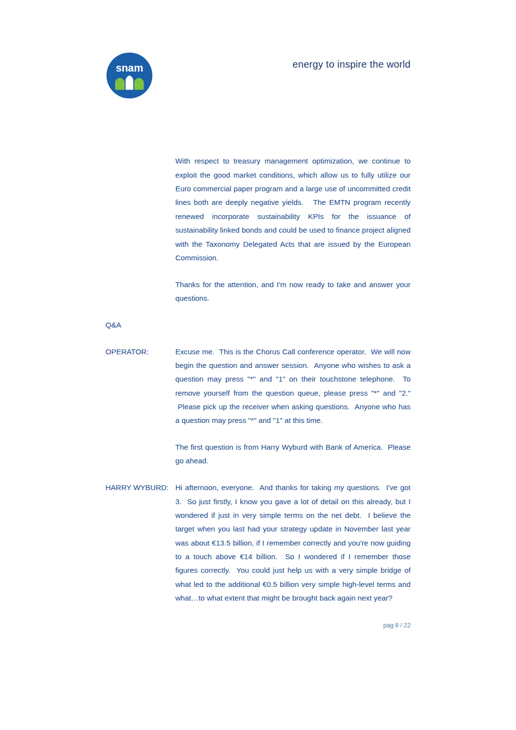snam
energy to inspire the world
With respect to treasury management optimization, we continue to exploit the good market conditions, which allow us to fully utilize our Euro commercial paper program and a large use of uncommitted credit lines both are deeply negative yields. The EMTN program recently renewed incorporate sustainability KPIs for the issuance of sustainability linked bonds and could be used to finance project aligned with the Taxonomy Delegated Acts that are issued by the European Commission.
Thanks for the attention, and I'm now ready to take and answer your questions.
Q&A
OPERATOR:
Excuse me. This is the Chorus Call conference operator. We will now begin the question and answer session. Anyone who wishes to ask a question may press "*" and "1" on their touchstone telephone. To remove yourself from the question queue, please press "*" and "2." Please pick up the receiver when asking questions. Anyone who has a question may press "*" and "1" at this time.
The first question is from Harry Wyburd with Bank of America. Please go ahead.
HARRY WYBURD:
Hi afternoon, everyone. And thanks for taking my questions. I've got 3. So just firstly, I know you gave a lot of detail on this already, but I wondered if just in very simple terms on the net debt. I believe the target when you last had your strategy update in November last year was about €13.5 billion, if I remember correctly and you're now guiding to a touch above €14 billion. So I wondered if I remember those figures correctly. You could just help us with a very simple bridge of what led to the additional €0.5 billion very simple high-level terms and what…to what extent that might be brought back again next year?
pag 8 / 22